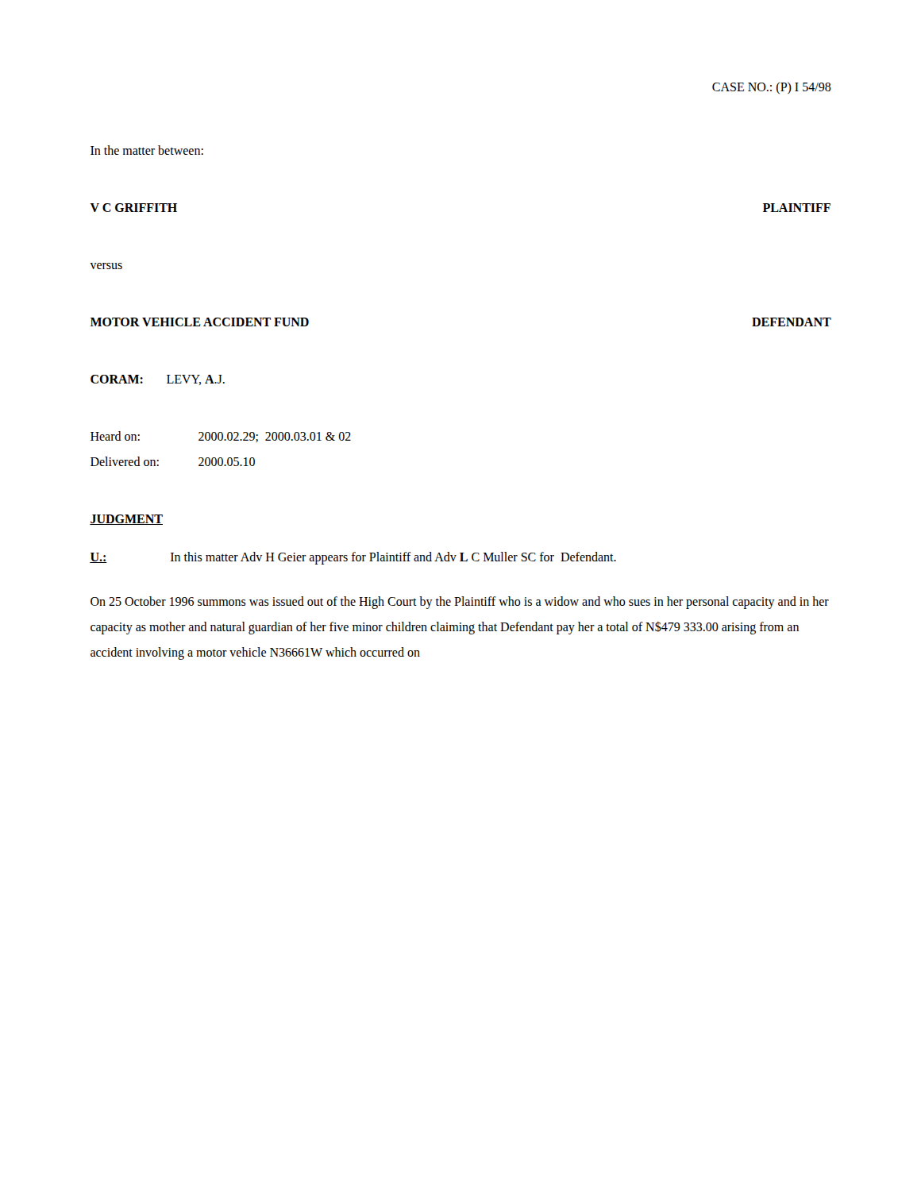CASE NO.: (P) I 54/98
In the matter between:
V C GRIFFITH PLAINTIFF
versus
MOTOR VEHICLE ACCIDENT FUND DEFENDANT
CORAM: LEVY, A.J.
Heard on: 2000.02.29; 2000.03.01 & 02
Delivered on: 2000.05.10
JUDGMENT
U.: In this matter Adv H Geier appears for Plaintiff and Adv L C Muller SC for Defendant.
On 25 October 1996 summons was issued out of the High Court by the Plaintiff who is a widow and who sues in her personal capacity and in her capacity as mother and natural guardian of her five minor children claiming that Defendant pay her a total of N$479 333.00 arising from an accident involving a motor vehicle N36661W which occurred on